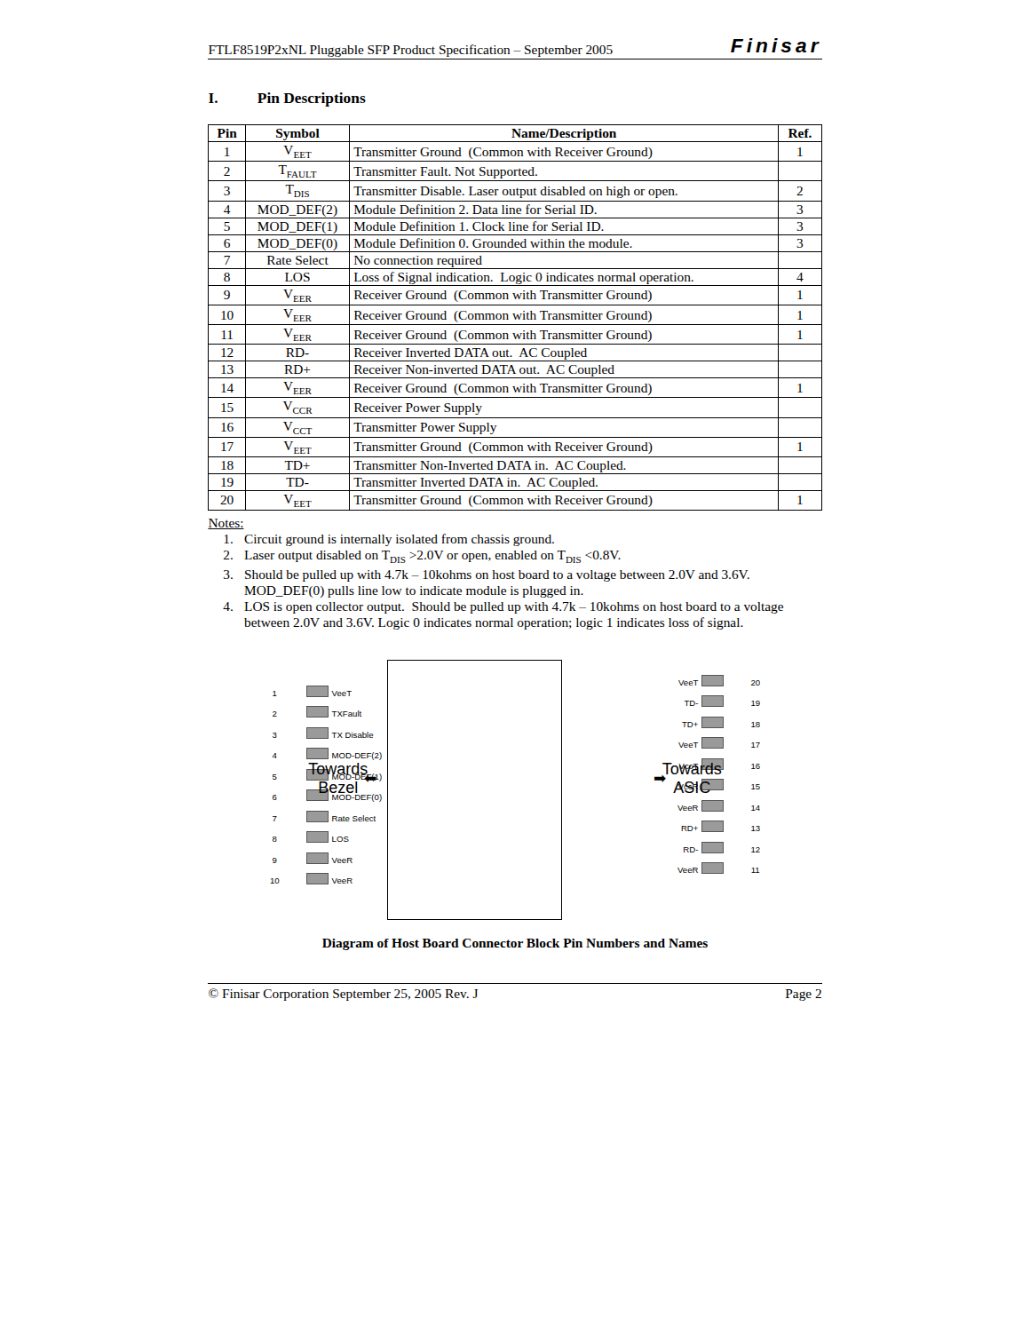FTLF8519P2xNL Pluggable SFP Product Specification – September 2005
Finisar
I. Pin Descriptions
| Pin | Symbol | Name/Description | Ref. |
| --- | --- | --- | --- |
| 1 | V EET | Transmitter Ground (Common with Receiver Ground) | 1 |
| 2 | T FAULT | Transmitter Fault. Not Supported. | |
| 3 | T DIS | Transmitter Disable. Laser output disabled on high or open. | 2 |
| 4 | MOD_DEF(2) | Module Definition 2. Data line for Serial ID. | 3 |
| 5 | MOD_DEF(1) | Module Definition 1. Clock line for Serial ID. | 3 |
| 6 | MOD_DEF(0) | Module Definition 0. Grounded within the module. | 3 |
| 7 | Rate Select | No connection required | |
| 8 | LOS | Loss of Signal indication. Logic 0 indicates normal operation. | 4 |
| 9 | V EER | Receiver Ground (Common with Transmitter Ground) | 1 |
| 10 | V EER | Receiver Ground (Common with Transmitter Ground) | 1 |
| 11 | V EER | Receiver Ground (Common with Transmitter Ground) | 1 |
| 12 | RD- | Receiver Inverted DATA out. AC Coupled | |
| 13 | RD+ | Receiver Non-inverted DATA out. AC Coupled | |
| 14 | V EER | Receiver Ground (Common with Transmitter Ground) | 1 |
| 15 | V CCR | Receiver Power Supply | |
| 16 | V CCT | Transmitter Power Supply | |
| 17 | V EET | Transmitter Ground (Common with Receiver Ground) | 1 |
| 18 | TD+ | Transmitter Non-Inverted DATA in. AC Coupled. | |
| 19 | TD- | Transmitter Inverted DATA in. AC Coupled. | |
| 20 | V EET | Transmitter Ground (Common with Receiver Ground) | 1 |
Notes:
Circuit ground is internally isolated from chassis ground.
Laser output disabled on TDIS >2.0V or open, enabled on TDIS <0.8V.
Should be pulled up with 4.7k – 10kohms on host board to a voltage between 2.0V and 3.6V.
MOD_DEF(0) pulls line low to indicate module is plugged in.
LOS is open collector output. Should be pulled up with 4.7k – 10kohms on host board to a voltage between 2.0V and 3.6V. Logic 0 indicates normal operation; logic 1 indicates loss of signal.
1
VeeT
2
TXFault
3
TX Disable
4
MOD-DEF(2)
5
MOD-DEF(1)
6
MOD-DEF(0)
7
Rate Select
8
LOS
9
VeeR
10
VeeR
20
VeeT
19
TD-
18
TD+
17
VeeT
16
VccT
15
VccR
14
VeeR
13
RD+
12
RD-
11
VeeR
Towards
Bezel
⬅
Towards
ASIC
➡
Diagram of Host Board Connector Block Pin Numbers and Names
© Finisar Corporation September 25, 2005 Rev. J
Page 2